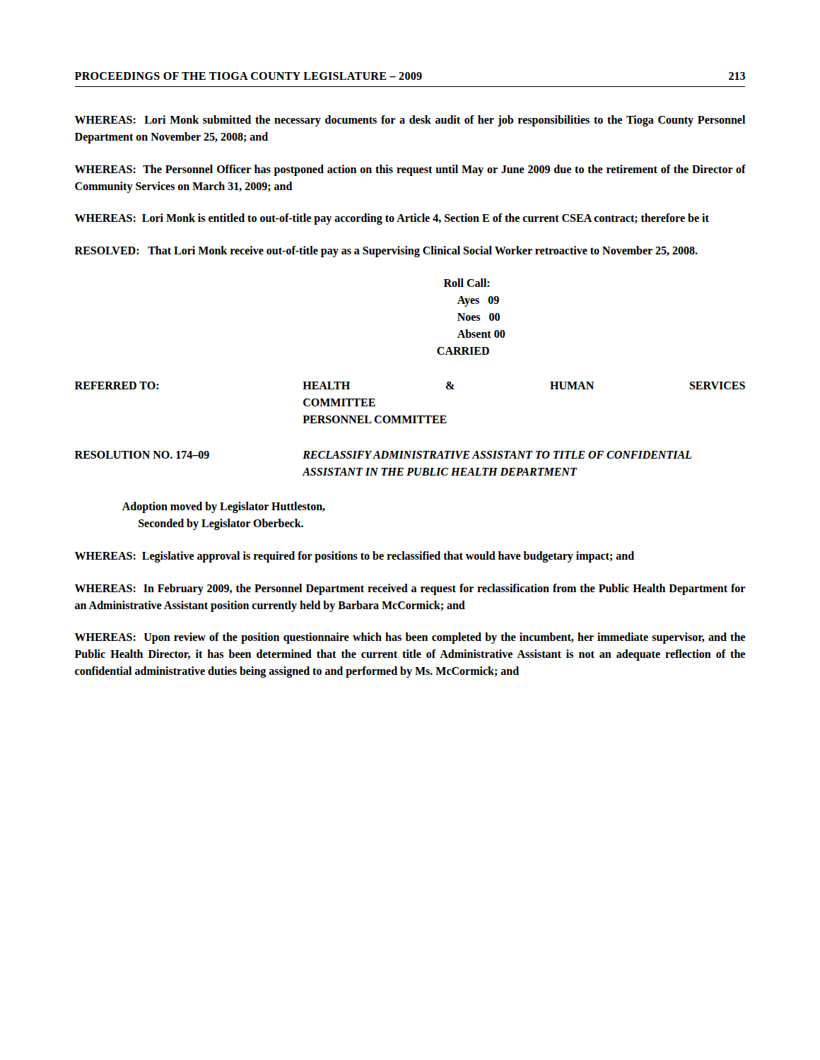PROCEEDINGS OF THE TIOGA COUNTY LEGISLATURE – 2009 213
WHEREAS: Lori Monk submitted the necessary documents for a desk audit of her job responsibilities to the Tioga County Personnel Department on November 25, 2008; and
WHEREAS: The Personnel Officer has postponed action on this request until May or June 2009 due to the retirement of the Director of Community Services on March 31, 2009; and
WHEREAS: Lori Monk is entitled to out-of-title pay according to Article 4, Section E of the current CSEA contract; therefore be it
RESOLVED: That Lori Monk receive out-of-title pay as a Supervising Clinical Social Worker retroactive to November 25, 2008.
Roll Call:
Ayes 09 Noes 00 Absent 00 CARRIED
| REFERRED TO: | HEALTH & HUMAN SERVICES COMMITTEE PERSONNEL COMMITTEE |
| RESOLUTION NO. 174–09 | RECLASSIFY ADMINISTRATIVE ASSISTANT TO TITLE OF CONFIDENTIAL ASSISTANT IN THE PUBLIC HEALTH DEPARTMENT |
Adoption moved by Legislator Huttleston, Seconded by Legislator Oberbeck.
WHEREAS: Legislative approval is required for positions to be reclassified that would have budgetary impact; and
WHEREAS: In February 2009, the Personnel Department received a request for reclassification from the Public Health Department for an Administrative Assistant position currently held by Barbara McCormick; and
WHEREAS: Upon review of the position questionnaire which has been completed by the incumbent, her immediate supervisor, and the Public Health Director, it has been determined that the current title of Administrative Assistant is not an adequate reflection of the confidential administrative duties being assigned to and performed by Ms. McCormick; and